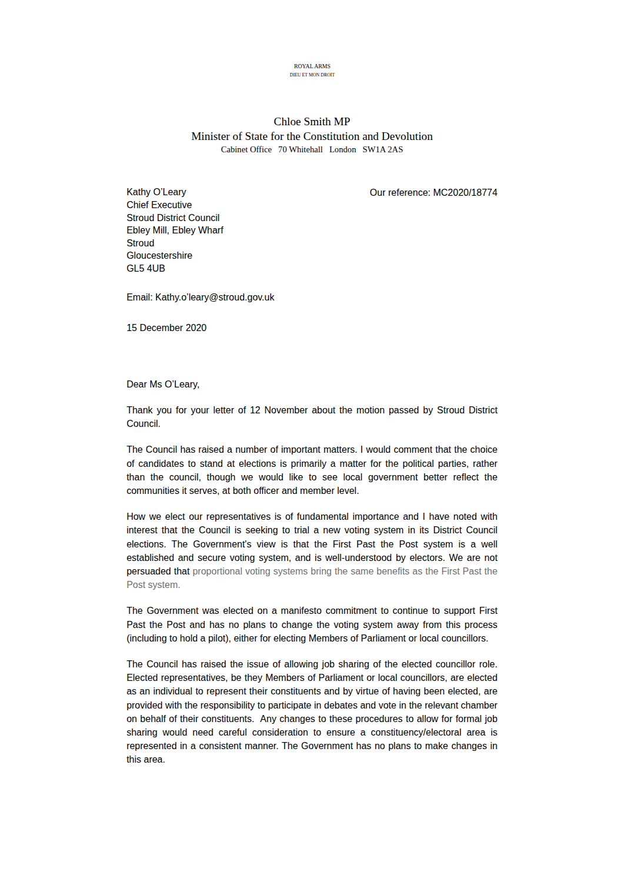Chloe Smith MP
Minister of State for the Constitution and Devolution
Cabinet Office 70 Whitehall London SW1A 2AS
| Kathy O’Leary Chief Executive Stroud District Council Ebley Mill, Ebley Wharf Stroud Gloucestershire GL5 4UB | Our reference: MC2020/18774 |
Email: Kathy.o’leary@stroud.gov.uk
15 December 2020
Dear Ms O’Leary,
Thank you for your letter of 12 November about the motion passed by Stroud District Council.
The Council has raised a number of important matters. I would comment that the choice of candidates to stand at elections is primarily a matter for the political parties, rather than the council, though we would like to see local government better reflect the communities it serves, at both officer and member level.
How we elect our representatives is of fundamental importance and I have noted with interest that the Council is seeking to trial a new voting system in its District Council elections. The Government's view is that the First Past the Post system is a well established and secure voting system, and is well-understood by electors. We are not persuaded that proportional voting systems bring the same benefits as the First Past the Post system.
The Government was elected on a manifesto commitment to continue to support First Past the Post and has no plans to change the voting system away from this process (including to hold a pilot), either for electing Members of Parliament or local councillors.
The Council has raised the issue of allowing job sharing of the elected councillor role. Elected representatives, be they Members of Parliament or local councillors, are elected as an individual to represent their constituents and by virtue of having been elected, are provided with the responsibility to participate in debates and vote in the relevant chamber on behalf of their constituents. Any changes to these procedures to allow for formal job sharing would need careful consideration to ensure a constituency/electoral area is represented in a consistent manner. The Government has no plans to make changes in this area.